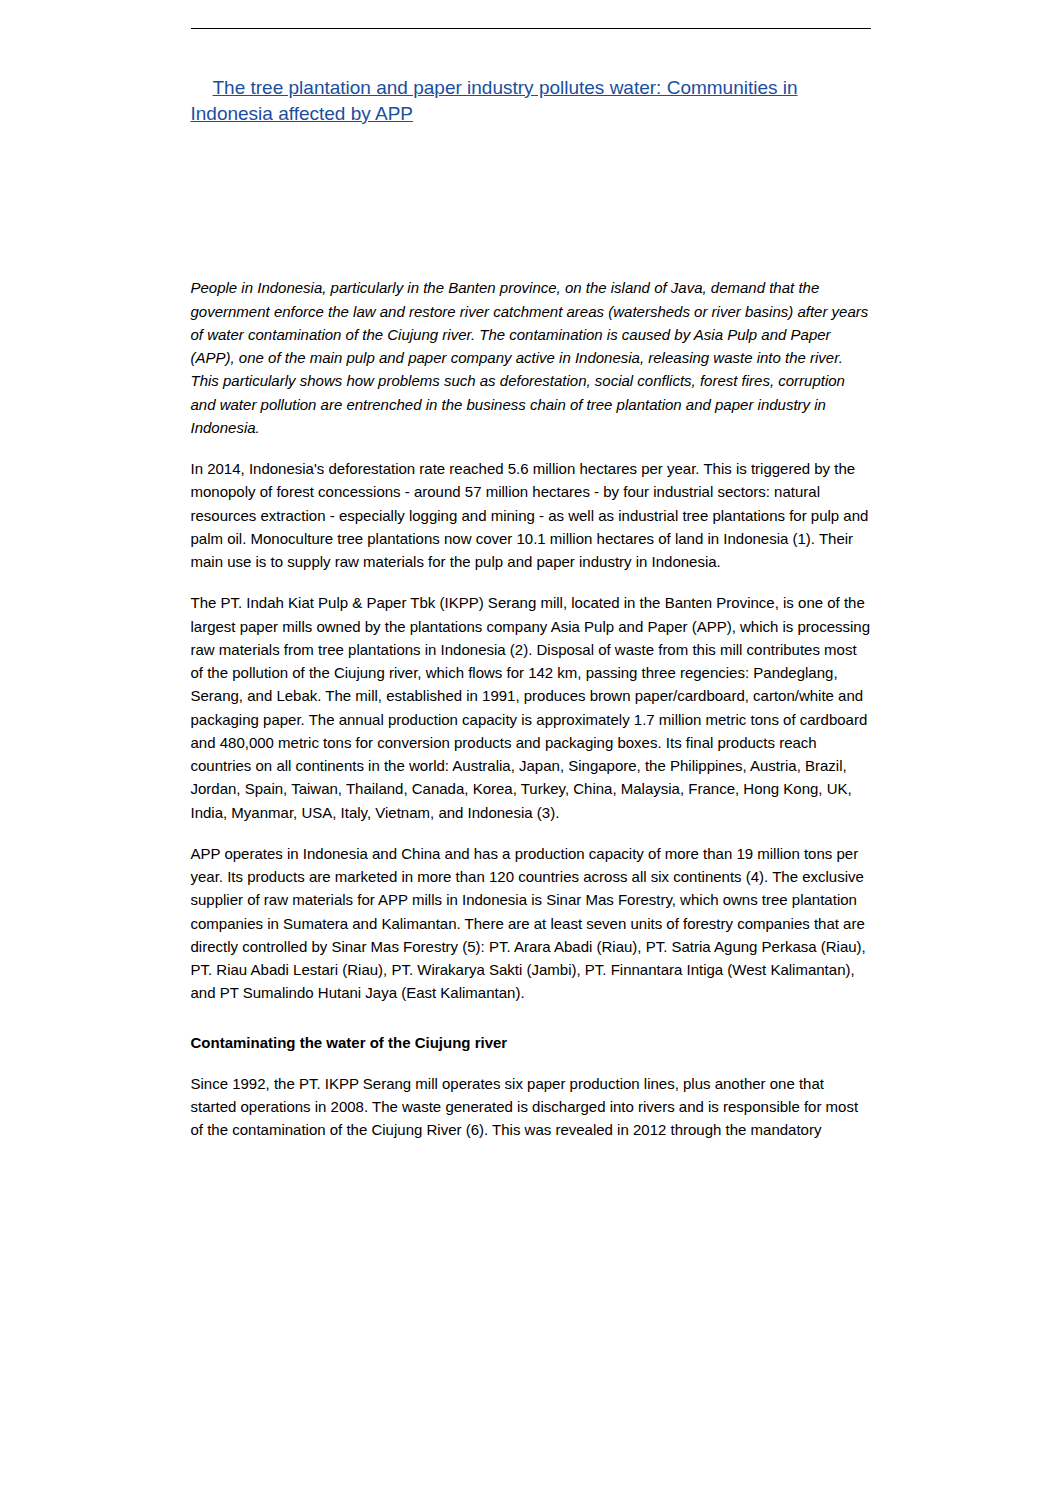The tree plantation and paper industry pollutes water: Communities in Indonesia affected by APP
People in Indonesia, particularly in the Banten province, on the island of Java, demand that the government enforce the law and restore river catchment areas (watersheds or river basins) after years of water contamination of the Ciujung river. The contamination is caused by Asia Pulp and Paper (APP), one of the main pulp and paper company active in Indonesia, releasing waste into the river. This particularly shows how problems such as deforestation, social conflicts, forest fires, corruption and water pollution are entrenched in the business chain of tree plantation and paper industry in Indonesia.
In 2014, Indonesia's deforestation rate reached 5.6 million hectares per year. This is triggered by the monopoly of forest concessions - around 57 million hectares - by four industrial sectors: natural resources extraction - especially logging and mining - as well as industrial tree plantations for pulp and palm oil. Monoculture tree plantations now cover 10.1 million hectares of land in Indonesia (1). Their main use is to supply raw materials for the pulp and paper industry in Indonesia.
The PT. Indah Kiat Pulp & Paper Tbk (IKPP) Serang mill, located in the Banten Province, is one of the largest paper mills owned by the plantations company Asia Pulp and Paper (APP), which is processing raw materials from tree plantations in Indonesia (2). Disposal of waste from this mill contributes most of the pollution of the Ciujung river, which flows for 142 km, passing three regencies: Pandeglang, Serang, and Lebak. The mill, established in 1991, produces brown paper/cardboard, carton/white and packaging paper. The annual production capacity is approximately 1.7 million metric tons of cardboard and 480,000 metric tons for conversion products and packaging boxes. Its final products reach countries on all continents in the world: Australia, Japan, Singapore, the Philippines, Austria, Brazil, Jordan, Spain, Taiwan, Thailand, Canada, Korea, Turkey, China, Malaysia, France, Hong Kong, UK, India, Myanmar, USA, Italy, Vietnam, and Indonesia (3).
APP operates in Indonesia and China and has a production capacity of more than 19 million tons per year. Its products are marketed in more than 120 countries across all six continents (4). The exclusive supplier of raw materials for APP mills in Indonesia is Sinar Mas Forestry, which owns tree plantation companies in Sumatera and Kalimantan. There are at least seven units of forestry companies that are directly controlled by Sinar Mas Forestry (5): PT. Arara Abadi (Riau), PT. Satria Agung Perkasa (Riau), PT. Riau Abadi Lestari (Riau), PT. Wirakarya Sakti (Jambi), PT. Finnantara Intiga (West Kalimantan), and PT Sumalindo Hutani Jaya (East Kalimantan).
Contaminating the water of the Ciujung river
Since 1992, the PT. IKPP Serang mill operates six paper production lines, plus another one that started operations in 2008. The waste generated is discharged into rivers and is responsible for most of the contamination of the Ciujung River (6). This was revealed in 2012 through the mandatory